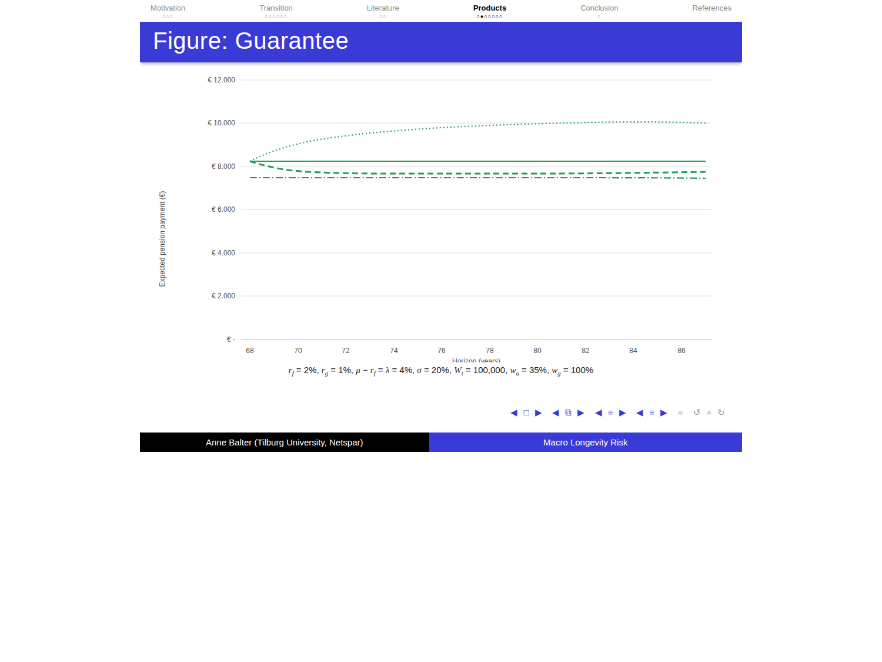Motivation ○○○
Transition ○○○○○○
Literature ○○
Products ○●○○○○○
Conclusion ○
References
Figure: Guarantee
Expected pension payment (€) € 12.000 € 10.000 € 8.000 € 6.000 € 4.000 € 2.000 € - 68 70 72 74 76 78 80 82 84 86 Horizon (years)
rf = 2%, rg = 1%, μ − rf = λ = 4%, σ = 20%, Wt = 100,000, wu = 35%, wg = 100%
◀ □ ▶ ◀ ⧉ ▶ ◀ ≡ ▶ ◀ ≡ ▶ ≡ ↺ ⌕ ↻
Anne Balter (Tilburg University, Netspar)
Macro Longevity Risk